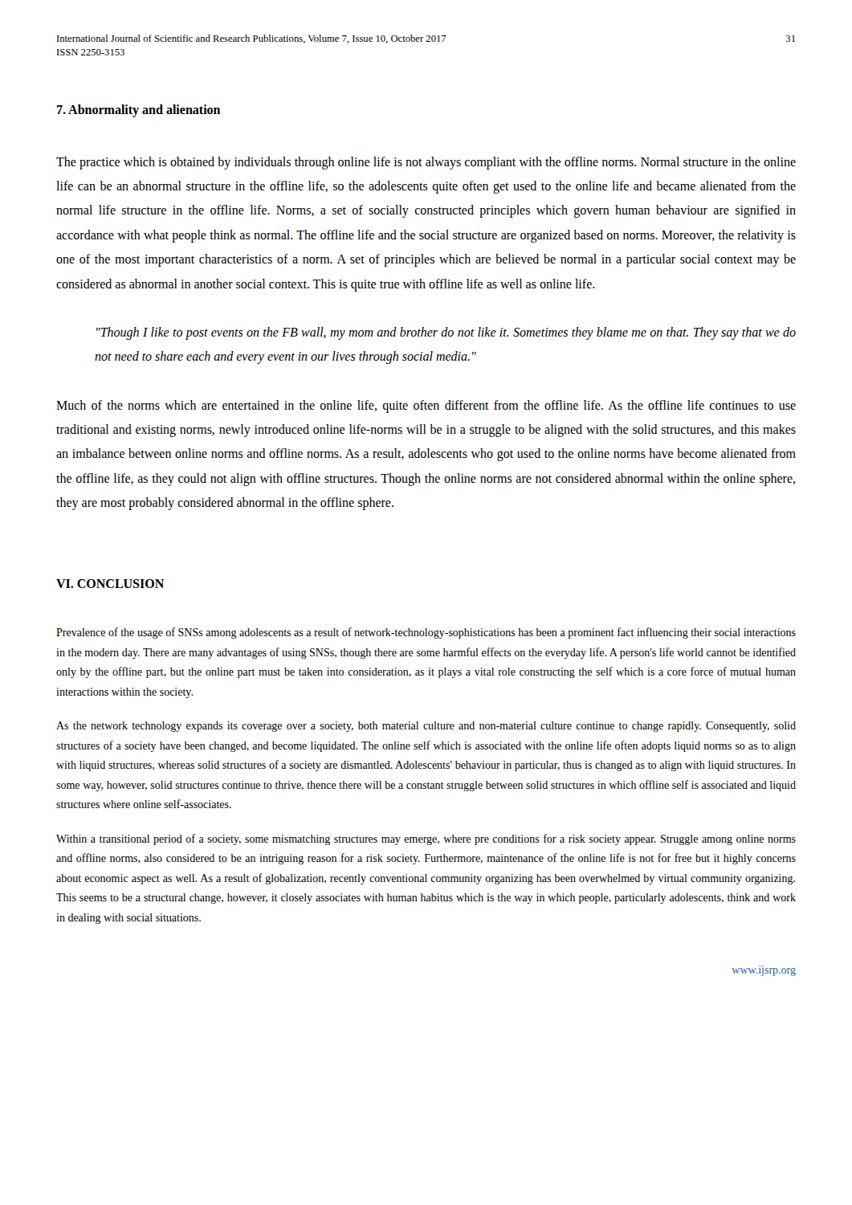International Journal of Scientific and Research Publications, Volume 7, Issue 10, October 2017
ISSN 2250-3153 31
7. Abnormality and alienation
The practice which is obtained by individuals through online life is not always compliant with the offline norms. Normal structure in the online life can be an abnormal structure in the offline life, so the adolescents quite often get used to the online life and became alienated from the normal life structure in the offline life. Norms, a set of socially constructed principles which govern human behaviour are signified in accordance with what people think as normal. The offline life and the social structure are organized based on norms. Moreover, the relativity is one of the most important characteristics of a norm. A set of principles which are believed be normal in a particular social context may be considered as abnormal in another social context. This is quite true with offline life as well as online life.
"Though I like to post events on the FB wall, my mom and brother do not like it. Sometimes they blame me on that. They say that we do not need to share each and every event in our lives through social media."
Much of the norms which are entertained in the online life, quite often different from the offline life. As the offline life continues to use traditional and existing norms, newly introduced online life-norms will be in a struggle to be aligned with the solid structures, and this makes an imbalance between online norms and offline norms. As a result, adolescents who got used to the online norms have become alienated from the offline life, as they could not align with offline structures. Though the online norms are not considered abnormal within the online sphere, they are most probably considered abnormal in the offline sphere.
VI. CONCLUSION
Prevalence of the usage of SNSs among adolescents as a result of network-technology-sophistications has been a prominent fact influencing their social interactions in the modern day. There are many advantages of using SNSs, though there are some harmful effects on the everyday life. A person's life world cannot be identified only by the offline part, but the online part must be taken into consideration, as it plays a vital role constructing the self which is a core force of mutual human interactions within the society.
As the network technology expands its coverage over a society, both material culture and non-material culture continue to change rapidly. Consequently, solid structures of a society have been changed, and become liquidated. The online self which is associated with the online life often adopts liquid norms so as to align with liquid structures, whereas solid structures of a society are dismantled. Adolescents' behaviour in particular, thus is changed as to align with liquid structures. In some way, however, solid structures continue to thrive, thence there will be a constant struggle between solid structures in which offline self is associated and liquid structures where online self-associates.
Within a transitional period of a society, some mismatching structures may emerge, where pre conditions for a risk society appear. Struggle among online norms and offline norms, also considered to be an intriguing reason for a risk society. Furthermore, maintenance of the online life is not for free but it highly concerns about economic aspect as well. As a result of globalization, recently conventional community organizing has been overwhelmed by virtual community organizing. This seems to be a structural change, however, it closely associates with human habitus which is the way in which people, particularly adolescents, think and work in dealing with social situations.
www.ijsrp.org